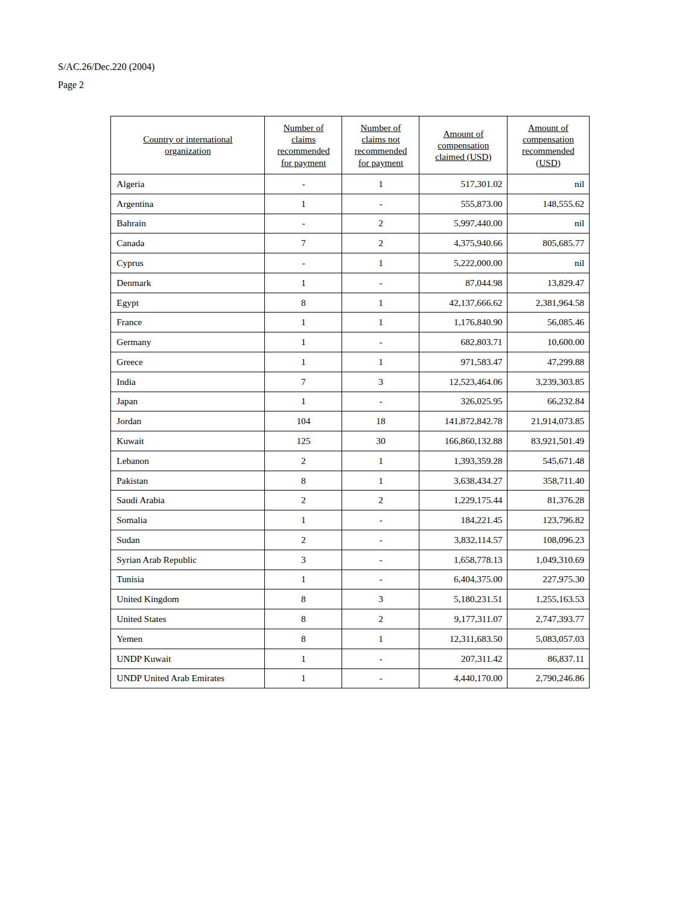S/AC.26/Dec.220 (2004)
Page 2
| Country or international organization | Number of claims recommended for payment | Number of claims not recommended for payment | Amount of compensation claimed (USD) | Amount of compensation recommended (USD) |
| --- | --- | --- | --- | --- |
| Algeria | - | 1 | 517,301.02 | nil |
| Argentina | 1 | - | 555,873.00 | 148,555.62 |
| Bahrain | - | 2 | 5,997,440.00 | nil |
| Canada | 7 | 2 | 4,375,940.66 | 805,685.77 |
| Cyprus | - | 1 | 5,222,000.00 | nil |
| Denmark | 1 | - | 87,044.98 | 13,829.47 |
| Egypt | 8 | 1 | 42,137,666.62 | 2,381,964.58 |
| France | 1 | 1 | 1,176,840.90 | 56,085.46 |
| Germany | 1 | - | 682,803.71 | 10,600.00 |
| Greece | 1 | 1 | 971,583.47 | 47,299.88 |
| India | 7 | 3 | 12,523,464.06 | 3,239,303.85 |
| Japan | 1 | - | 326,025.95 | 66,232.84 |
| Jordan | 104 | 18 | 141,872,842.78 | 21,914,073.85 |
| Kuwait | 125 | 30 | 166,860,132.88 | 83,921,501.49 |
| Lebanon | 2 | 1 | 1,393,359.28 | 545,671.48 |
| Pakistan | 8 | 1 | 3,638,434.27 | 358,711.40 |
| Saudi Arabia | 2 | 2 | 1,229,175.44 | 81,376.28 |
| Somalia | 1 | - | 184,221.45 | 123,796.82 |
| Sudan | 2 | - | 3,832,114.57 | 108,096.23 |
| Syrian Arab Republic | 3 | - | 1,658,778.13 | 1,049,310.69 |
| Tunisia | 1 | - | 6,404,375.00 | 227,975.30 |
| United Kingdom | 8 | 3 | 5,180,231.51 | 1,255,163.53 |
| United States | 8 | 2 | 9,177,311.07 | 2,747,393.77 |
| Yemen | 8 | 1 | 12,311,683.50 | 5,083,057.03 |
| UNDP Kuwait | 1 | - | 207,311.42 | 86,837.11 |
| UNDP United Arab Emirates | 1 | - | 4,440,170.00 | 2,790,246.86 |